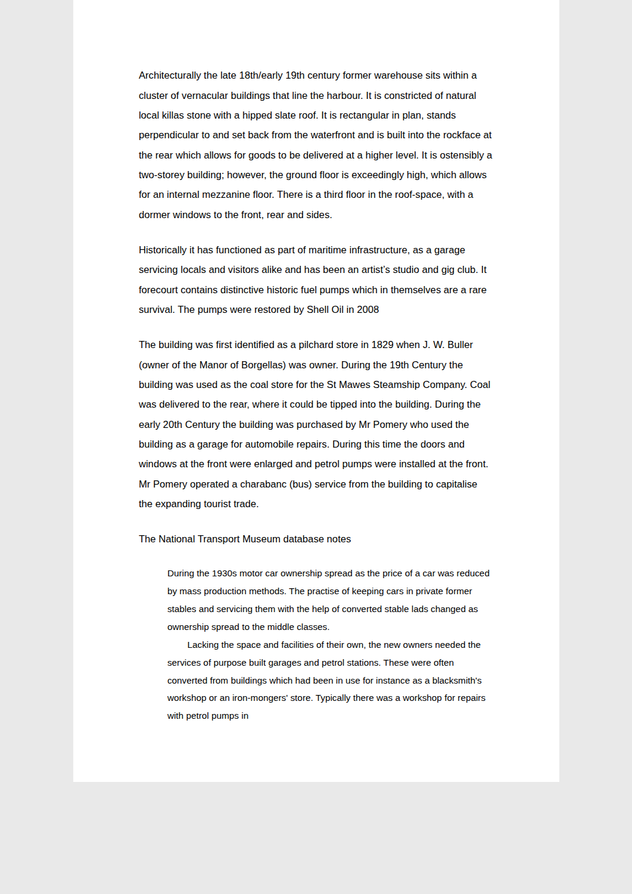Architecturally the late 18th/early 19th century former warehouse sits within a cluster of vernacular buildings that line the harbour. It is constricted of natural local killas stone with a hipped slate roof. It is rectangular in plan, stands perpendicular to and set back from the waterfront and is built into the rockface at the rear which allows for goods to be delivered at a higher level. It is ostensibly a two-storey building; however, the ground floor is exceedingly high, which allows for an internal mezzanine floor. There is a third floor in the roof-space, with a dormer windows to the front, rear and sides.
Historically it has functioned as part of maritime infrastructure, as a garage servicing locals and visitors alike and has been an artist’s studio and gig club. It forecourt contains distinctive historic fuel pumps which in themselves are a rare survival. The pumps were restored by Shell Oil in 2008
The building was first identified as a pilchard store in 1829 when J. W. Buller (owner of the Manor of Borgellas) was owner. During the 19th Century the building was used as the coal store for the St Mawes Steamship Company. Coal was delivered to the rear, where it could be tipped into the building. During the early 20th Century the building was purchased by Mr Pomery who used the building as a garage for automobile repairs. During this time the doors and windows at the front were enlarged and petrol pumps were installed at the front. Mr Pomery operated a charabanc (bus) service from the building to capitalise the expanding tourist trade.
The National Transport Museum database notes
During the 1930s motor car ownership spread as the price of a car was reduced by mass production methods. The practise of keeping cars in private former stables and servicing them with the help of converted stable lads changed as ownership spread to the middle classes.
Lacking the space and facilities of their own, the new owners needed the services of purpose built garages and petrol stations. These were often converted from buildings which had been in use for instance as a blacksmith's workshop or an iron-mongers' store. Typically there was a workshop for repairs with petrol pumps in